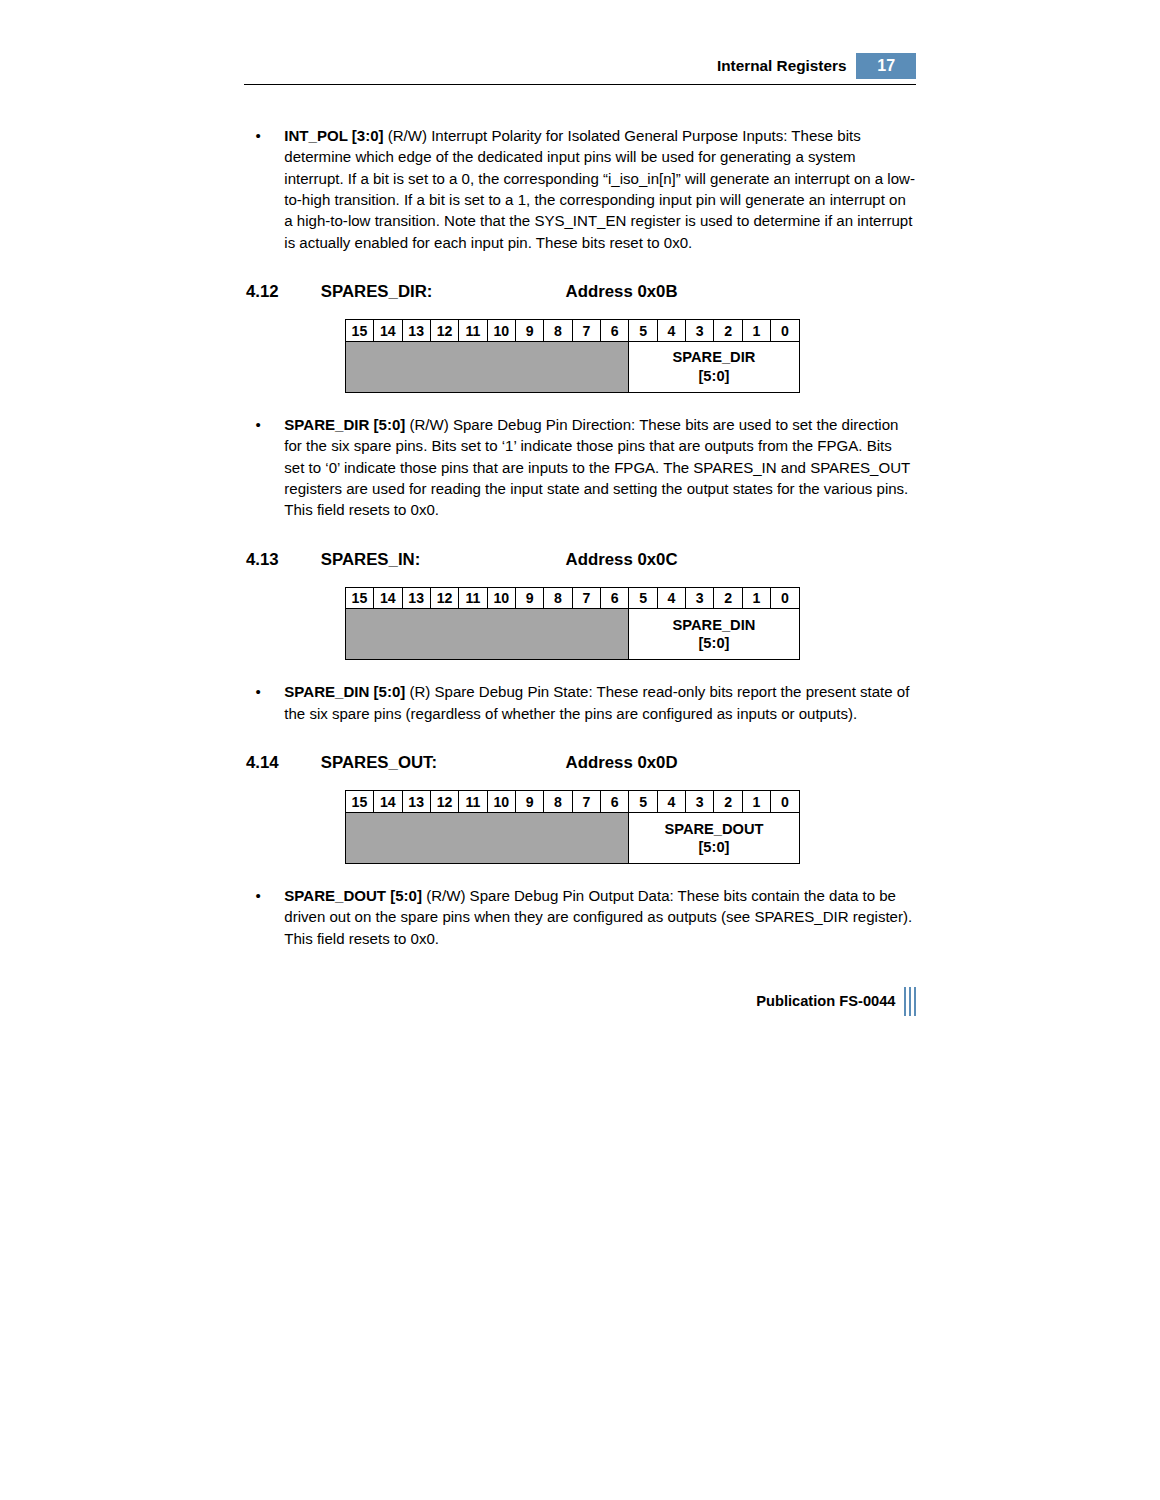Internal Registers
17
INT_POL [3:0] (R/W) Interrupt Polarity for Isolated General Purpose Inputs: These bits determine which edge of the dedicated input pins will be used for generating a system interrupt. If a bit is set to a 0, the corresponding “i_iso_in[n]” will generate an interrupt on a low-to-high transition. If a bit is set to a 1, the corresponding input pin will generate an interrupt on a high-to-low transition. Note that the SYS_INT_EN register is used to determine if an interrupt is actually enabled for each input pin. These bits reset to 0x0.
4.12 SPARES_DIR: Address 0x0B
| 15 | 14 | 13 | 12 | 11 | 10 | 9 | 8 | 7 | 6 | 5 | 4 | 3 | 2 | 1 | 0 |
| | SPARE_DIR [5:0] |
SPARE_DIR [5:0] (R/W) Spare Debug Pin Direction: These bits are used to set the direction for the six spare pins. Bits set to ‘1’ indicate those pins that are outputs from the FPGA. Bits set to ‘0’ indicate those pins that are inputs to the FPGA. The SPARES_IN and SPARES_OUT registers are used for reading the input state and setting the output states for the various pins. This field resets to 0x0.
4.13 SPARES_IN: Address 0x0C
| 15 | 14 | 13 | 12 | 11 | 10 | 9 | 8 | 7 | 6 | 5 | 4 | 3 | 2 | 1 | 0 |
| | SPARE_DIN [5:0] |
SPARE_DIN [5:0] (R) Spare Debug Pin State: These read-only bits report the present state of the six spare pins (regardless of whether the pins are configured as inputs or outputs).
4.14 SPARES_OUT: Address 0x0D
| 15 | 14 | 13 | 12 | 11 | 10 | 9 | 8 | 7 | 6 | 5 | 4 | 3 | 2 | 1 | 0 |
| | SPARE_DOUT [5:0] |
SPARE_DOUT [5:0] (R/W) Spare Debug Pin Output Data: These bits contain the data to be driven out on the spare pins when they are configured as outputs (see SPARES_DIR register). This field resets to 0x0.
Publication FS-0044